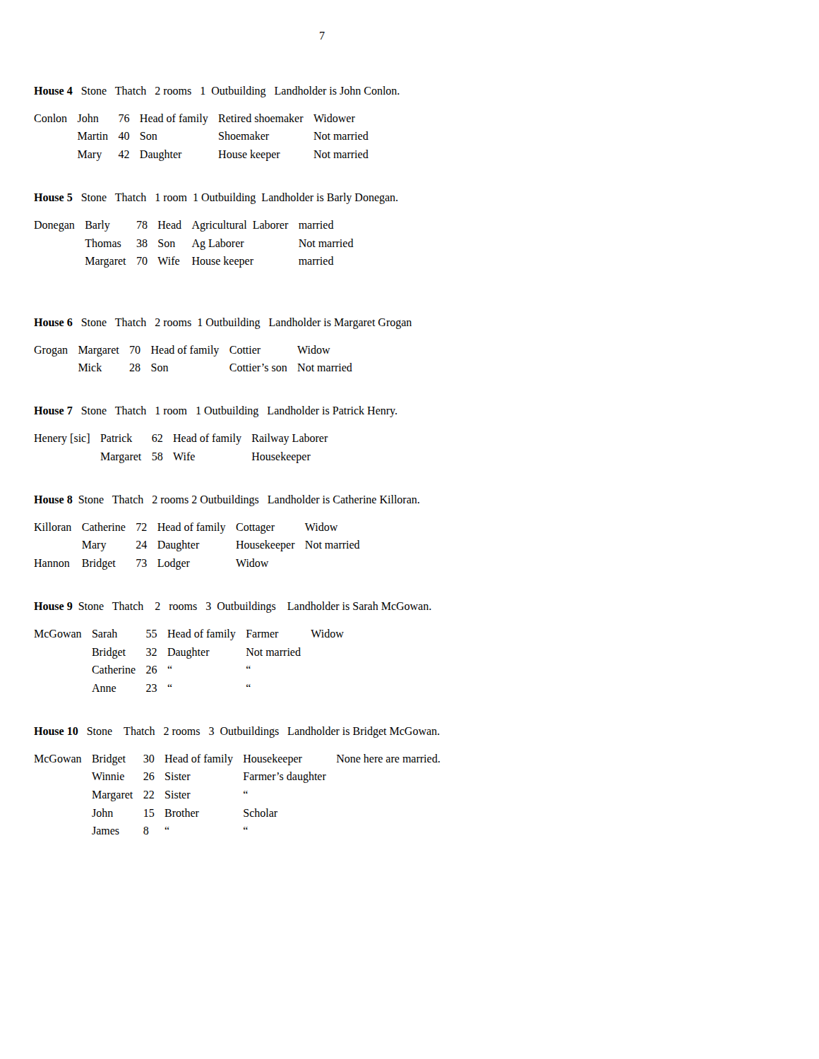7
House 4 Stone Thatch 2 rooms 1 Outbuilding Landholder is John Conlon.
| Conlon | John | 76 | Head of family | Retired shoemaker | Widower |
| | Martin | 40 | Son | Shoemaker | Not married |
| | Mary | 42 | Daughter | House keeper | Not married |
House 5 Stone Thatch 1 room 1 Outbuilding Landholder is Barly Donegan.
| Donegan | Barly | 78 | Head | Agricultural Laborer | married |
| | Thomas | 38 | Son | Ag Laborer | Not married |
| | Margaret | 70 | Wife | House keeper | married |
House 6 Stone Thatch 2 rooms 1 Outbuilding Landholder is Margaret Grogan
| Grogan | Margaret | 70 | Head of family | Cottier | Widow |
| | Mick | 28 | Son | Cottier’s son | Not married |
House 7 Stone Thatch 1 room 1 Outbuilding Landholder is Patrick Henry.
| Henery [sic] | Patrick | 62 | Head of family | Railway Laborer |
| | Margaret | 58 | Wife | Housekeeper |
House 8 Stone Thatch 2 rooms 2 Outbuildings Landholder is Catherine Killoran.
| Killoran | Catherine | 72 | Head of family | Cottager | Widow |
| | Mary | 24 | Daughter | Housekeeper | Not married |
| Hannon | Bridget | 73 | Lodger | Widow |
House 9 Stone Thatch 2 rooms 3 Outbuildings Landholder is Sarah McGowan.
| McGowan | Sarah | 55 | Head of family | Farmer | Widow |
| | Bridget | 32 | Daughter | Not married |
| | Catherine | 26 | “ | “ |
| | Anne | 23 | “ | “ |
House 10 Stone Thatch 2 rooms 3 Outbuildings Landholder is Bridget McGowan.
| McGowan | Bridget | 30 | Head of family | Housekeeper | None here are married. |
| | Winnie | 26 | Sister | Farmer’s daughter |
| | Margaret | 22 | Sister | “ |
| | John | 15 | Brother | Scholar |
| | James | 8 | “ | “ |